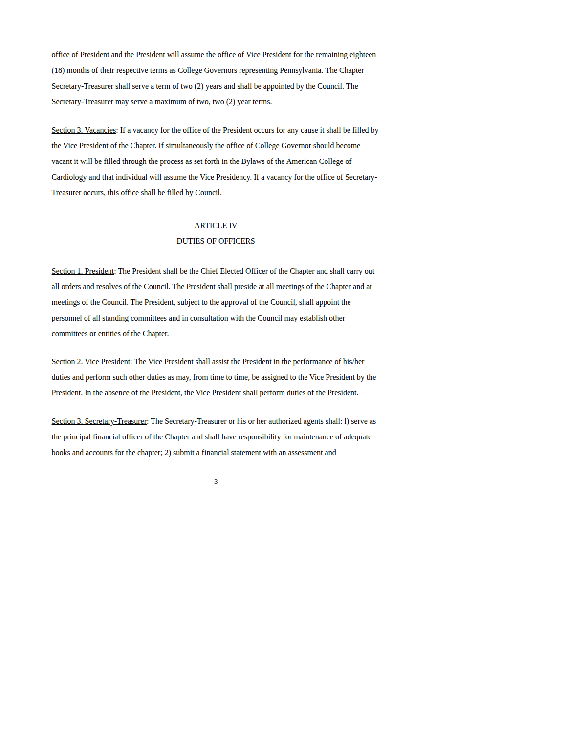office of President and the President will assume the office of Vice President for the remaining eighteen (18) months of their respective terms as College Governors representing Pennsylvania. The Chapter Secretary-Treasurer shall serve a term of two (2) years and shall be appointed by the Council. The Secretary-Treasurer may serve a maximum of two, two (2) year terms.
Section 3. Vacancies: If a vacancy for the office of the President occurs for any cause it shall be filled by the Vice President of the Chapter. If simultaneously the office of College Governor should become vacant it will be filled through the process as set forth in the Bylaws of the American College of Cardiology and that individual will assume the Vice Presidency. If a vacancy for the office of Secretary-Treasurer occurs, this office shall be filled by Council.
ARTICLE IV
DUTIES OF OFFICERS
Section 1. President: The President shall be the Chief Elected Officer of the Chapter and shall carry out all orders and resolves of the Council. The President shall preside at all meetings of the Chapter and at meetings of the Council. The President, subject to the approval of the Council, shall appoint the personnel of all standing committees and in consultation with the Council may establish other committees or entities of the Chapter.
Section 2. Vice President: The Vice President shall assist the President in the performance of his/her duties and perform such other duties as may, from time to time, be assigned to the Vice President by the President. In the absence of the President, the Vice President shall perform duties of the President.
Section 3. Secretary-Treasurer: The Secretary-Treasurer or his or her authorized agents shall: l) serve as the principal financial officer of the Chapter and shall have responsibility for maintenance of adequate books and accounts for the chapter; 2) submit a financial statement with an assessment and
3